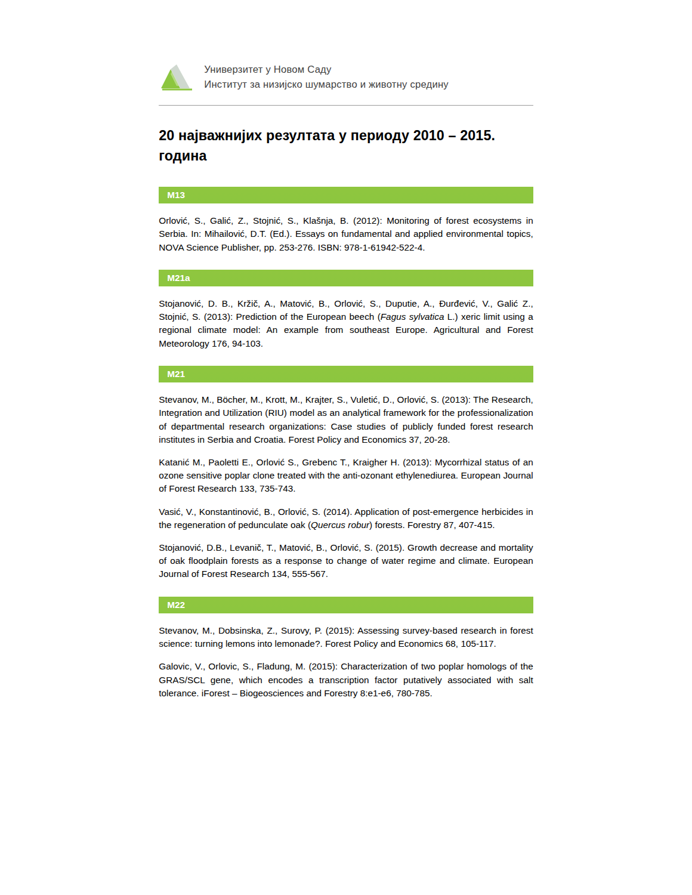Универзитет у Новом Саду
Институт за низијско шумарство и животну средину
20 најважнијих резултата у периоду 2010 – 2015. година
M13
Orlović, S., Galić, Z., Stojnić, S., Klašnja, B. (2012): Monitoring of forest ecosystems in Serbia. In: Mihailović, D.T. (Ed.). Essays on fundamental and applied environmental topics, NOVA Science Publisher, pp. 253-276. ISBN: 978-1-61942-522-4.
M21a
Stojanović, D. B., Kržič, A., Matović, B., Orlović, S., Duputie, A., Đurđević, V., Galić Z., Stojnić, S. (2013): Prediction of the European beech (Fagus sylvatica L.) xeric limit using a regional climate model: An example from southeast Europe. Agricultural and Forest Meteorology 176, 94-103.
M21
Stevanov, M., Böcher, M., Krott, M., Krajter, S., Vuletić, D., Orlović, S. (2013): The Research, Integration and Utilization (RIU) model as an analytical framework for the professionalization of departmental research organizations: Case studies of publicly funded forest research institutes in Serbia and Croatia. Forest Policy and Economics 37, 20-28.
Katanić M., Paoletti E., Orlović S., Grebenc T., Kraigher H. (2013): Mycorrhizal status of an ozone sensitive poplar clone treated with the anti-ozonant ethylenediurea. European Journal of Forest Research 133, 735-743.
Vasić, V., Konstantinović, B., Orlović, S. (2014). Application of post-emergence herbicides in the regeneration of pedunculate oak (Quercus robur) forests. Forestry 87, 407-415.
Stojanović, D.B., Levanič, T., Matović, B., Orlović, S. (2015). Growth decrease and mortality of oak floodplain forests as a response to change of water regime and climate. European Journal of Forest Research 134, 555-567.
M22
Stevanov, M., Dobsinska, Z., Surovy, P. (2015): Assessing survey-based research in forest science: turning lemons into lemonade?. Forest Policy and Economics 68, 105-117.
Galovic, V., Orlovic, S., Fladung, M. (2015): Characterization of two poplar homologs of the GRAS/SCL gene, which encodes a transcription factor putatively associated with salt tolerance. iForest – Biogeosciences and Forestry 8:e1-e6, 780-785.